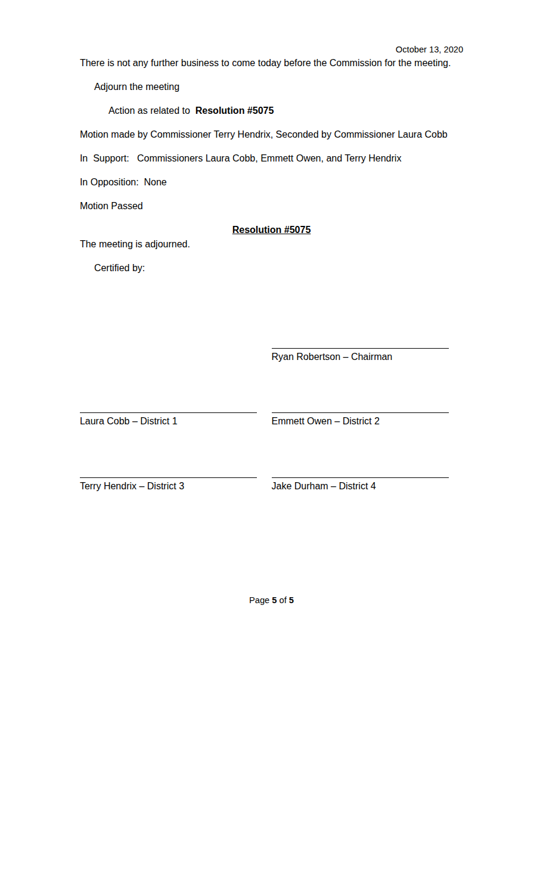October 13, 2020
There is not any further business to come today before the Commission for the meeting.
Adjourn the meeting
Action as related to Resolution #5075
Motion made by Commissioner Terry Hendrix, Seconded by Commissioner Laura Cobb
In Support: Commissioners Laura Cobb, Emmett Owen, and Terry Hendrix
In Opposition: None
Motion Passed
Resolution #5075
The meeting is adjourned.
Certified by:
| | Ryan Robertson – Chairman |
| Laura Cobb – District 1 | Emmett Owen – District 2 |
| Terry Hendrix – District 3 | Jake Durham – District 4 |
Page 5 of 5